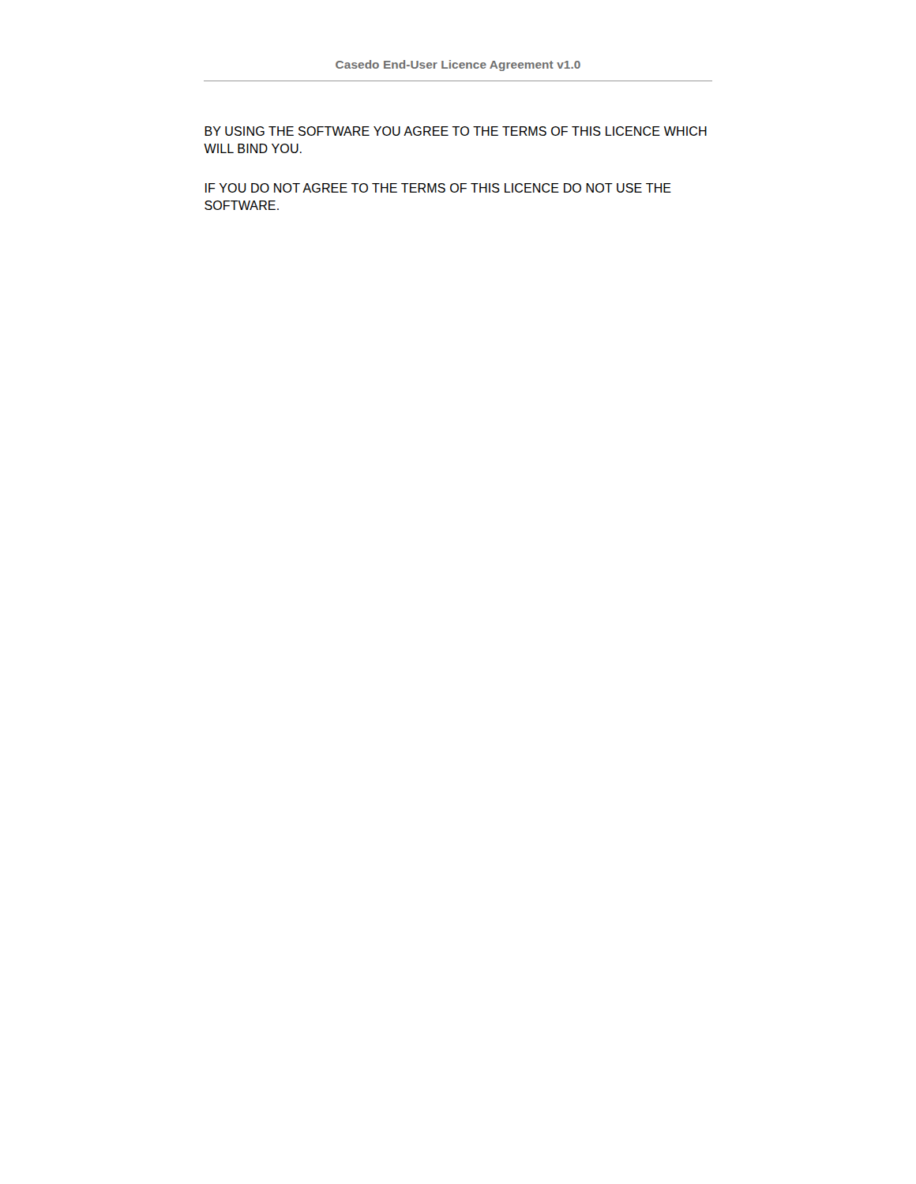Casedo End-User Licence Agreement v1.0
BY USING THE SOFTWARE YOU AGREE TO THE TERMS OF THIS LICENCE WHICH WILL BIND YOU.
IF YOU DO NOT AGREE TO THE TERMS OF THIS LICENCE DO NOT USE THE SOFTWARE.